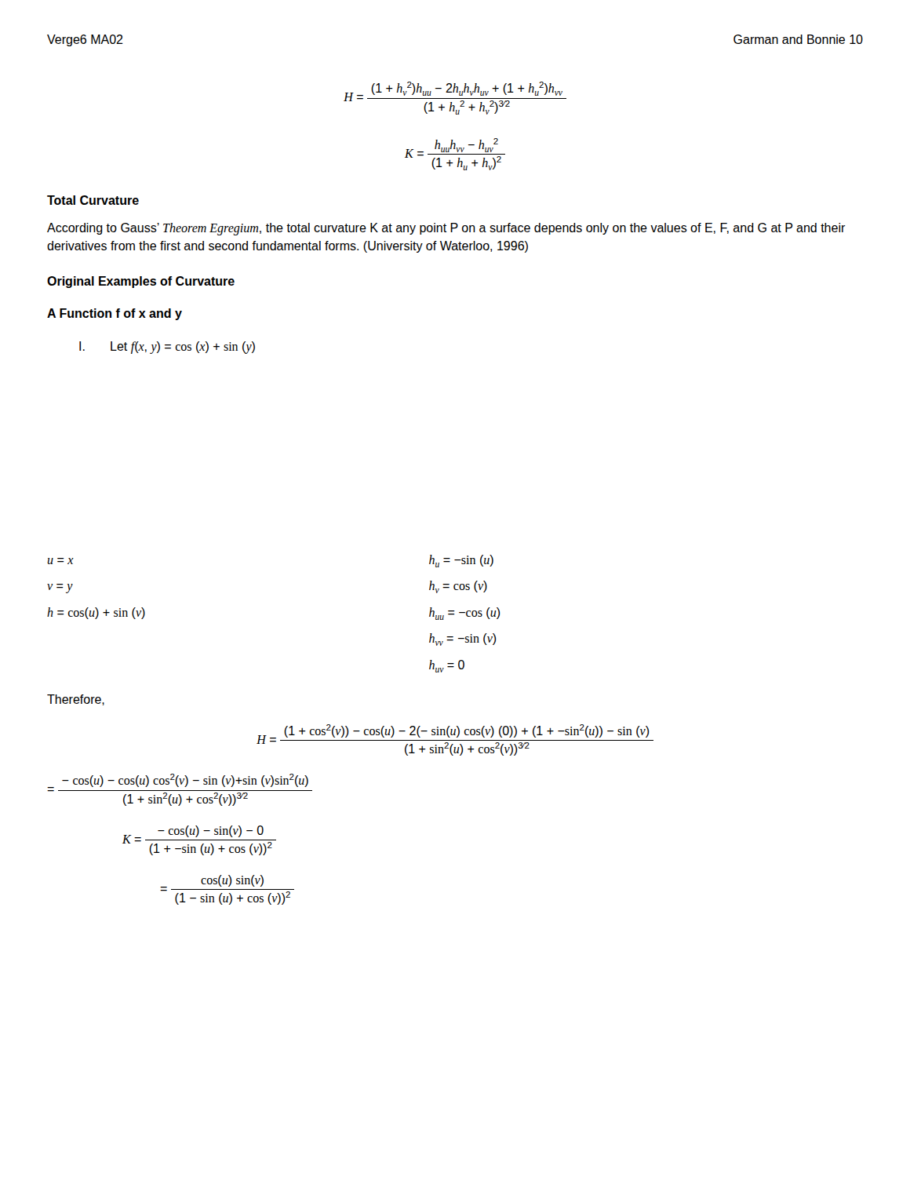Verge6 MA02 Garman and Bonnie 10
H = (1 + hv2)huu − 2huhvhuv + (1 + hu2)hvv (1 + hu2 + hv2)3⁄2
K = huuhvv − huv2 (1 + hu + hv)2
Total Curvature
According to Gauss’ Theorem Egregium, the total curvature K at any point P on a surface depends only on the values of E, F, and G at P and their derivatives from the first and second fundamental forms. (University of Waterloo, 1996)
Original Examples of Curvature
A Function f of x and y
I. Let f(x, y) = cos (x) + sin (y)
| u = x | h u = − sin ( u ) |
| v = y | h v = cos ( v ) |
| h = cos ( u ) + sin ( v ) | h uu = − cos ( u ) |
| | h vv = − sin ( v ) |
| | h uv = 0 |
Therefore,
H = (1 + cos2(v)) − cos(u) − 2(− sin(u) cos(v) (0)) + (1 + −sin2(u)) − sin (v) (1 + sin2(u) + cos2(v))3⁄2
= − cos(u) − cos(u) cos2(v) − sin (v)+sin (v)sin2(u) (1 + sin2(u) + cos2(v))3⁄2
K = − cos(u) − sin(v) − 0 (1 + −sin (u) + cos (v))2
= cos(u) sin(v) (1 − sin (u) + cos (v))2